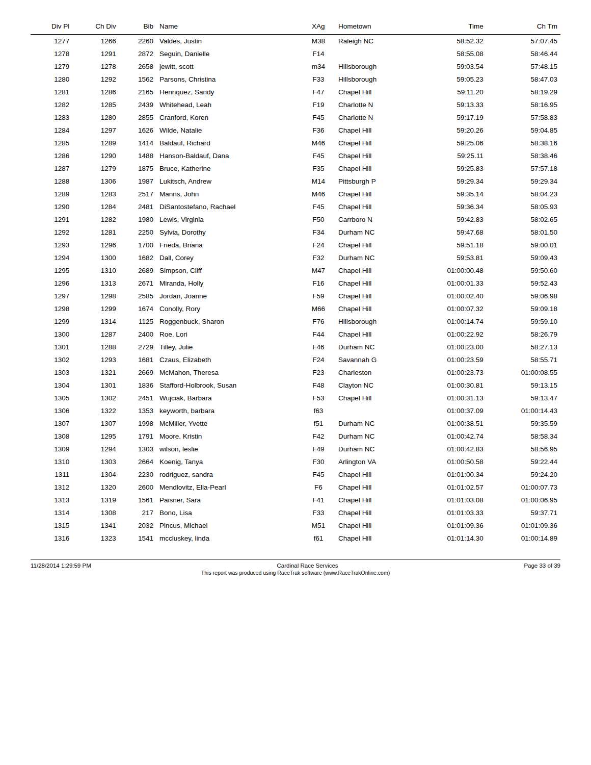| Div Pl | Ch Div | Bib | Name | XAg | Hometown | Time | Ch Tm |
| --- | --- | --- | --- | --- | --- | --- | --- |
| 1277 | 1266 | 2260 | Valdes, Justin | M38 | Raleigh NC | 58:52.32 | 57:07.45 |
| 1278 | 1291 | 2872 | Seguin, Danielle | F14 | | 58:55.08 | 58:46.44 |
| 1279 | 1278 | 2658 | jewitt, scott | m34 | Hillsborough | 59:03.54 | 57:48.15 |
| 1280 | 1292 | 1562 | Parsons, Christina | F33 | Hillsborough | 59:05.23 | 58:47.03 |
| 1281 | 1286 | 2165 | Henriquez, Sandy | F47 | Chapel Hill | 59:11.20 | 58:19.29 |
| 1282 | 1285 | 2439 | Whitehead, Leah | F19 | Charlotte N | 59:13.33 | 58:16.95 |
| 1283 | 1280 | 2855 | Cranford, Koren | F45 | Charlotte N | 59:17.19 | 57:58.83 |
| 1284 | 1297 | 1626 | Wilde, Natalie | F36 | Chapel Hill | 59:20.26 | 59:04.85 |
| 1285 | 1289 | 1414 | Baldauf, Richard | M46 | Chapel Hill | 59:25.06 | 58:38.16 |
| 1286 | 1290 | 1488 | Hanson-Baldauf, Dana | F45 | Chapel Hill | 59:25.11 | 58:38.46 |
| 1287 | 1279 | 1875 | Bruce, Katherine | F35 | Chapel Hill | 59:25.83 | 57:57.18 |
| 1288 | 1306 | 1987 | Lukitsch, Andrew | M14 | Pittsburgh P | 59:29.34 | 59:29.34 |
| 1289 | 1283 | 2517 | Manns, John | M46 | Chapel Hill | 59:35.14 | 58:04.23 |
| 1290 | 1284 | 2481 | DiSantostefano, Rachael | F45 | Chapel Hill | 59:36.34 | 58:05.93 |
| 1291 | 1282 | 1980 | Lewis, Virginia | F50 | Carrboro N | 59:42.83 | 58:02.65 |
| 1292 | 1281 | 2250 | Sylvia, Dorothy | F34 | Durham NC | 59:47.68 | 58:01.50 |
| 1293 | 1296 | 1700 | Frieda, Briana | F24 | Chapel Hill | 59:51.18 | 59:00.01 |
| 1294 | 1300 | 1682 | Dall, Corey | F32 | Durham NC | 59:53.81 | 59:09.43 |
| 1295 | 1310 | 2689 | Simpson, Cliff | M47 | Chapel Hill | 01:00:00.48 | 59:50.60 |
| 1296 | 1313 | 2671 | Miranda, Holly | F16 | Chapel Hill | 01:00:01.33 | 59:52.43 |
| 1297 | 1298 | 2585 | Jordan, Joanne | F59 | Chapel Hill | 01:00:02.40 | 59:06.98 |
| 1298 | 1299 | 1674 | Conolly, Rory | M66 | Chapel Hill | 01:00:07.32 | 59:09.18 |
| 1299 | 1314 | 1125 | Roggenbuck, Sharon | F76 | Hillsborough | 01:00:14.74 | 59:59.10 |
| 1300 | 1287 | 2400 | Roe, Lori | F44 | Chapel Hill | 01:00:22.92 | 58:26.79 |
| 1301 | 1288 | 2729 | Tilley, Julie | F46 | Durham NC | 01:00:23.00 | 58:27.13 |
| 1302 | 1293 | 1681 | Czaus, Elizabeth | F24 | Savannah G | 01:00:23.59 | 58:55.71 |
| 1303 | 1321 | 2669 | McMahon, Theresa | F23 | Charleston | 01:00:23.73 | 01:00:08.55 |
| 1304 | 1301 | 1836 | Stafford-Holbrook, Susan | F48 | Clayton NC | 01:00:30.81 | 59:13.15 |
| 1305 | 1302 | 2451 | Wujciak, Barbara | F53 | Chapel Hill | 01:00:31.13 | 59:13.47 |
| 1306 | 1322 | 1353 | keyworth, barbara | f63 | | 01:00:37.09 | 01:00:14.43 |
| 1307 | 1307 | 1998 | McMiller, Yvette | f51 | Durham NC | 01:00:38.51 | 59:35.59 |
| 1308 | 1295 | 1791 | Moore, Kristin | F42 | Durham NC | 01:00:42.74 | 58:58.34 |
| 1309 | 1294 | 1303 | wilson, leslie | F49 | Durham NC | 01:00:42.83 | 58:56.95 |
| 1310 | 1303 | 2664 | Koenig, Tanya | F30 | Arlington VA | 01:00:50.58 | 59:22.44 |
| 1311 | 1304 | 2230 | rodriguez, sandra | F45 | Chapel Hill | 01:01:00.34 | 59:24.20 |
| 1312 | 1320 | 2600 | Mendlovitz, Ella-Pearl | F6 | Chapel Hill | 01:01:02.57 | 01:00:07.73 |
| 1313 | 1319 | 1561 | Paisner, Sara | F41 | Chapel Hill | 01:01:03.08 | 01:00:06.95 |
| 1314 | 1308 | 217 | Bono, Lisa | F33 | Chapel Hill | 01:01:03.33 | 59:37.71 |
| 1315 | 1341 | 2032 | Pincus, Michael | M51 | Chapel Hill | 01:01:09.36 | 01:01:09.36 |
| 1316 | 1323 | 1541 | mccluskey, linda | f61 | Chapel Hill | 01:01:14.30 | 01:00:14.89 |
11/28/2014 1:29:59 PM Page 33 of 39
Cardinal Race Services
This report was produced using RaceTrak software (www.RaceTrakOnline.com)